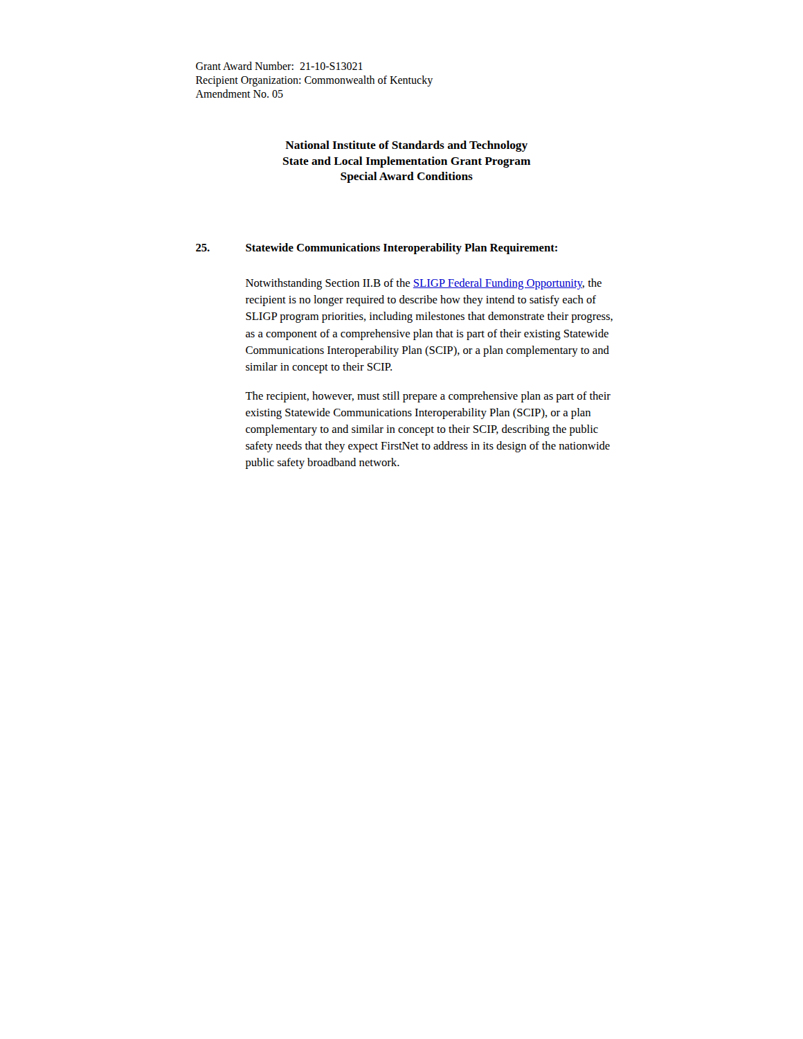Grant Award Number: 21-10-S13021
Recipient Organization: Commonwealth of Kentucky
Amendment No. 05
National Institute of Standards and Technology
State and Local Implementation Grant Program
Special Award Conditions
25. Statewide Communications Interoperability Plan Requirement:
Notwithstanding Section II.B of the SLIGP Federal Funding Opportunity, the recipient is no longer required to describe how they intend to satisfy each of SLIGP program priorities, including milestones that demonstrate their progress, as a component of a comprehensive plan that is part of their existing Statewide Communications Interoperability Plan (SCIP), or a plan complementary to and similar in concept to their SCIP.
The recipient, however, must still prepare a comprehensive plan as part of their existing Statewide Communications Interoperability Plan (SCIP), or a plan complementary to and similar in concept to their SCIP, describing the public safety needs that they expect FirstNet to address in its design of the nationwide public safety broadband network.